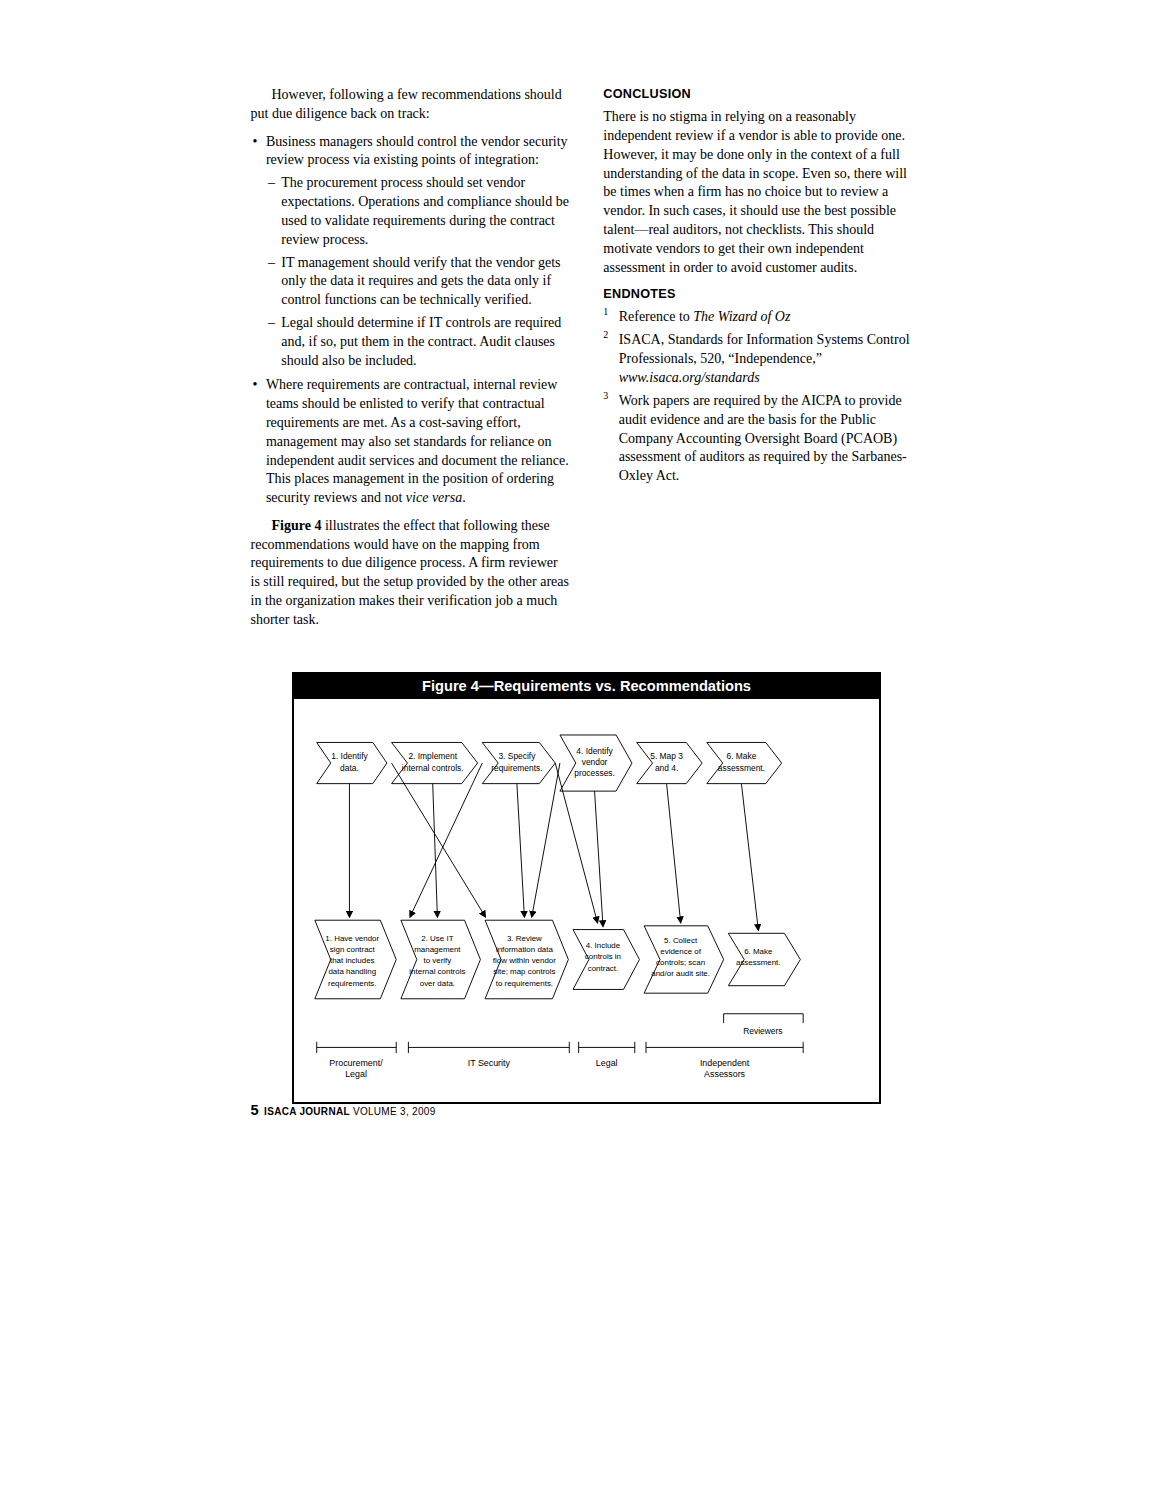However, following a few recommendations should put due diligence back on track:
Business managers should control the vendor security review process via existing points of integration:
The procurement process should set vendor expectations. Operations and compliance should be used to validate requirements during the contract review process.
IT management should verify that the vendor gets only the data it requires and gets the data only if control functions can be technically verified.
Legal should determine if IT controls are required and, if so, put them in the contract. Audit clauses should also be included.
Where requirements are contractual, internal review teams should be enlisted to verify that contractual requirements are met. As a cost-saving effort, management may also set standards for reliance on independent audit services and document the reliance. This places management in the position of ordering security reviews and not vice versa.
Figure 4 illustrates the effect that following these recommendations would have on the mapping from requirements to due diligence process. A firm reviewer is still required, but the setup provided by the other areas in the organization makes their verification job a much shorter task.
CONCLUSION
There is no stigma in relying on a reasonably independent review if a vendor is able to provide one. However, it may be done only in the context of a full understanding of the data in scope. Even so, there will be times when a firm has no choice but to review a vendor. In such cases, it should use the best possible talent—real auditors, not checklists. This should motivate vendors to get their own independent assessment in order to avoid customer audits.
ENDNOTES
Reference to The Wizard of Oz
ISACA, Standards for Information Systems Control Professionals, 520, “Independence,” www.isaca.org/standards
Work papers are required by the AICPA to provide audit evidence and are the basis for the Public Company Accounting Oversight Board (PCAOB) assessment of auditors as required by the Sarbanes-Oxley Act.
Figure 4—Requirements vs. Recommendations
1. Identify data. 2. Implement internal controls. 3. Specify requirements. 4. Identify vendor processes. 5. Map 3 and 4. 6. Make assessment. 1. Have vendor sign contract that includes data handling requirements. 2. Use IT management to verify internal controls over data. 3. Review information data flow within vendor site; map controls to requirements. 4. Include controls in contract. 5. Collect evidence of controls; scan and/or audit site. 6. Make assessment. Reviewers Procurement/ Legal IT Security Legal Independent Assessors
5 ISACA JOURNAL VOLUME 3, 2009